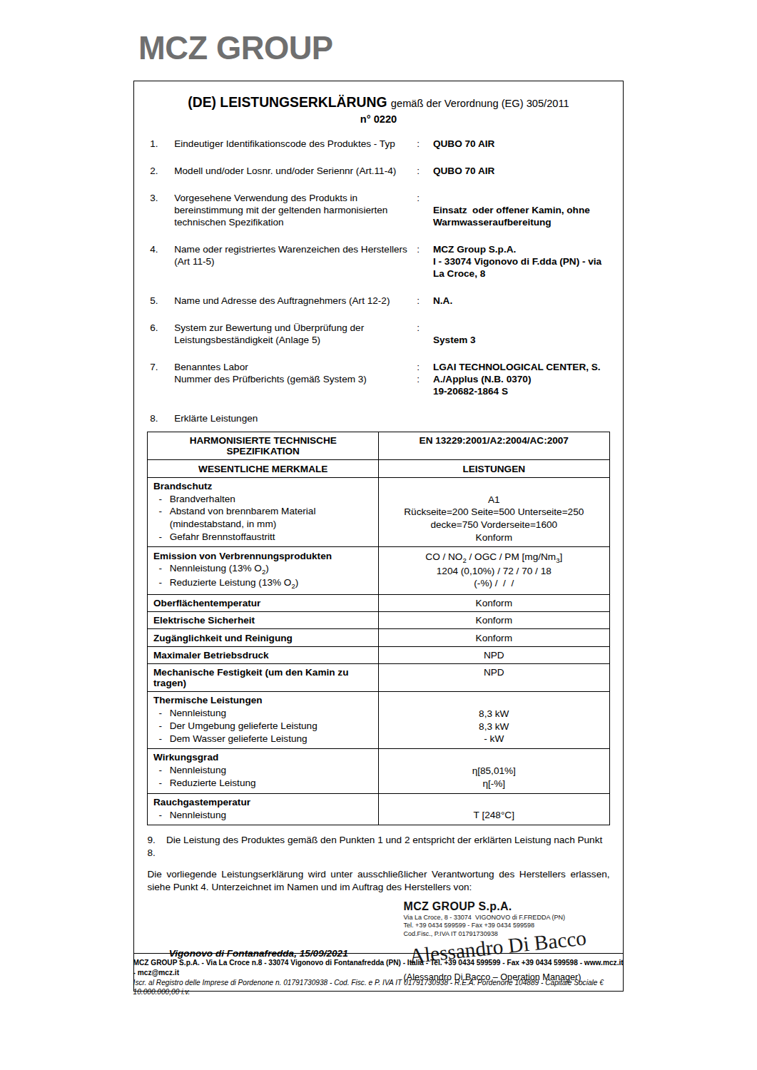MCZ GROUP
(DE) LEISTUNGSERKLÄRUNG gemäß der Verordnung (EG) 305/2011
n° 0220
| 1. | Eindeutiger Identifikationscode des Produktes - Typ | : | QUBO 70 AIR |
| 2. | Modell und/oder Losnr. und/oder Seriennr (Art.11-4) | : | QUBO 70 AIR |
| 3. | Vorgesehene Verwendung des Produkts in bereinstimmung mit der geltenden harmonisierten technischen Spezifikation | : | Einsatz oder offener Kamin, ohne Warmwasseraufbereitung |
| 4. | Name oder registriertes Warenzeichen des Herstellers (Art 11-5) | : | MCZ Group S.p.A. I - 33074 Vigonovo di F.dda (PN) - via La Croce, 8 |
| 5. | Name und Adresse des Auftragnehmers (Art 12-2) | : | N.A. |
| 6. | System zur Bewertung und Überprüfung der Leistungsbeständigkeit (Anlage 5) | : | System 3 |
| 7. | Benanntes Labor Nummer des Prüfberichts (gemäß System 3) | : : | LGAI TECHNOLOGICAL CENTER, S. A./Applus (N.B. 0370) 19-20682-1864 S |
| 8. | Erklärte Leistungen |
| HARMONISIERTE TECHNISCHE SPEZIFIKATION | EN 13229:2001/A2:2004/AC:2007 |
| --- | --- |
| WESENTLICHE MERKMALE | LEISTUNGEN |
| Brandschutz Brandverhalten Abstand von brennbarem Material (mindestabstand, in mm) Gefahr Brennstoffaustritt | A1 Rückseite=200 Seite=500 Unterseite=250 decke=750 Vorderseite=1600 Konform |
| Emission von Verbrennungsprodukten Nennleistung (13% O 2 ) Reduzierte Leistung (13% O 2 ) | CO / NO 2 / OGC / PM [mg/Nm 3 ] 1204 (0,10%) / 72 / 70 / 18 (-%) / / / |
| Oberflächentemperatur | Konform |
| Elektrische Sicherheit | Konform |
| Zugänglichkeit und Reinigung | Konform |
| Maximaler Betriebsdruck | NPD |
| Mechanische Festigkeit (um den Kamin zu tragen) | NPD |
| Thermische Leistungen Nennleistung Der Umgebung gelieferte Leistung Dem Wasser gelieferte Leistung | 8,3 kW 8,3 kW - kW |
| Wirkungsgrad Nennleistung Reduzierte Leistung | η[85,01%] η[-%] |
| Rauchgastemperatur Nennleistung | T [248°C] |
9. Die Leistung des Produktes gemäß den Punkten 1 und 2 entspricht der erklärten Leistung nach Punkt 8.
Die vorliegende Leistungserklärung wird unter ausschließlicher Verantwortung des Herstellers erlassen, siehe Punkt 4. Unterzeichnet im Namen und im Auftrag des Herstellers von:
Vigonovo di Fontanafredda, 15/09/2021
MCZ GROUP S.p.A.
Via La Croce, 8 - 33074 VIGONOVO di F.FREDDA (PN)
Tel. +39 0434 599599 - Fax +39 0434 599598
Cod.Fisc., P.IVA IT 01791730938
Alessandro Di Bacco
(Alessandro Di Bacco – Operation Manager)
MCZ GROUP S.p.A. - Via La Croce n.8 - 33074 Vigonovo di Fontanafredda (PN) - Italia - Tel. +39 0434 599599 - Fax +39 0434 599598 - www.mcz.it - mcz@mcz.it
Iscr. al Registro delle Imprese di Pordenone n. 01791730938 - Cod. Fisc. e P. IVA IT 01791730938 - R.E.A. Pordenone 104889 - Capitale Sociale € 10.000.000,00 i.v.